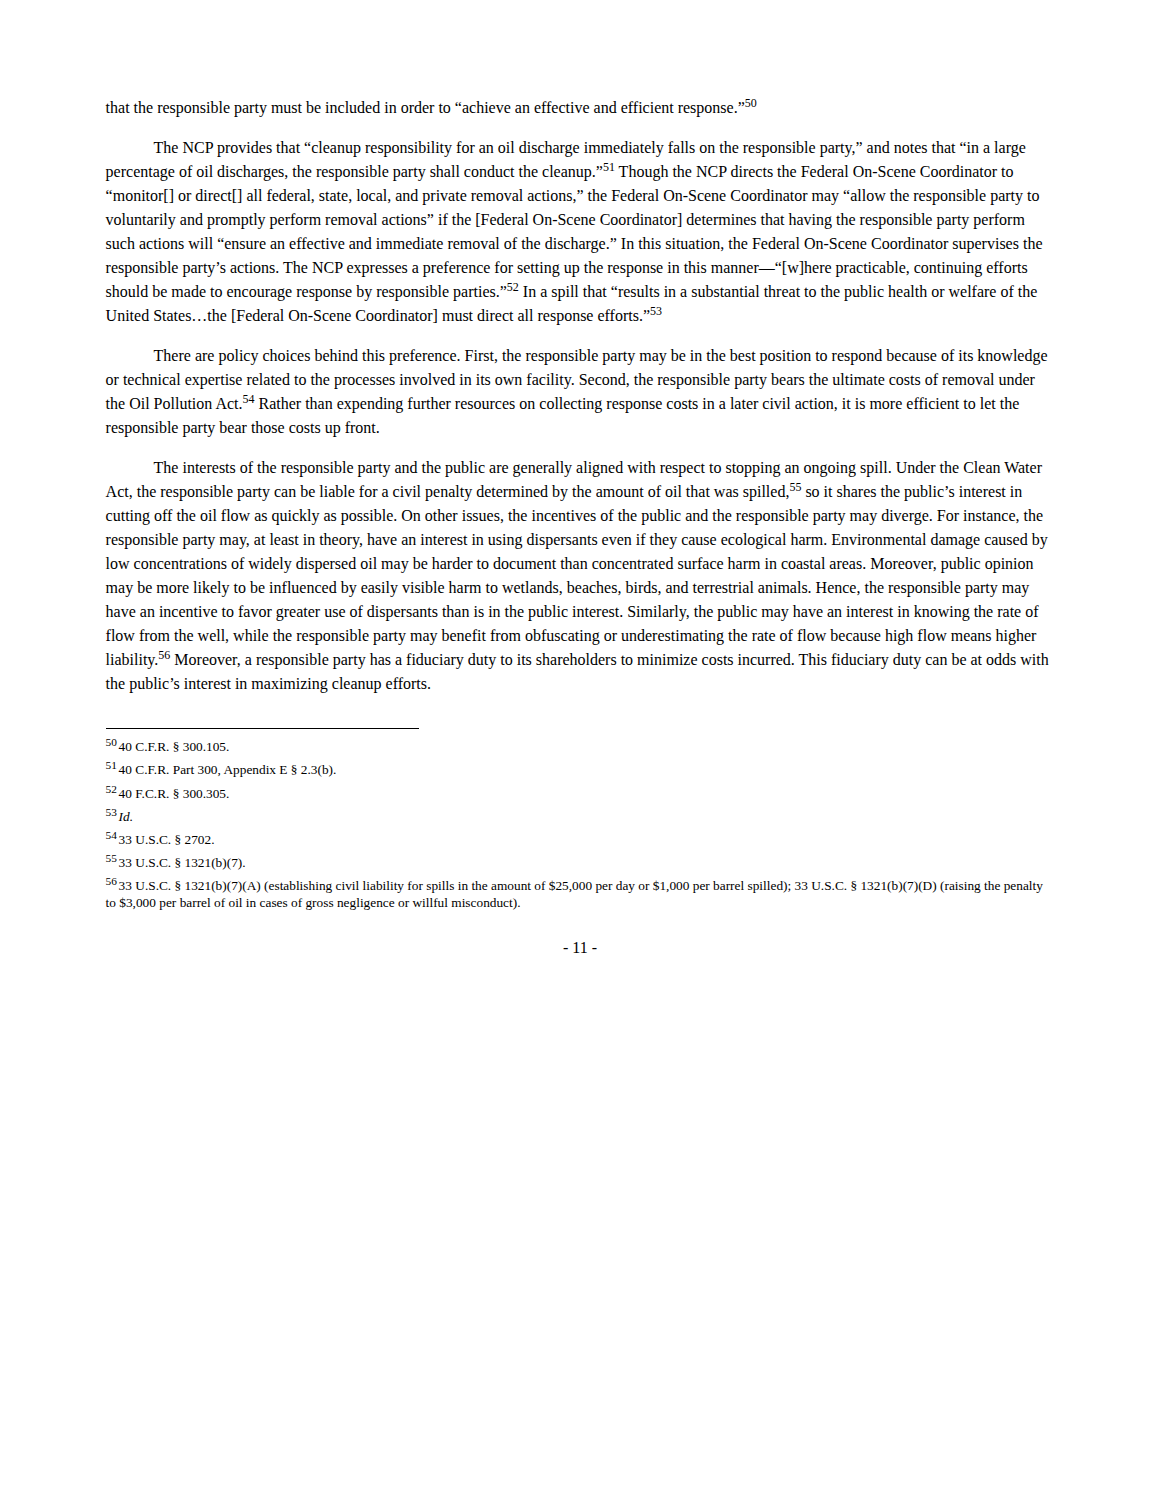that the responsible party must be included in order to “achieve an effective and efficient response.”50
The NCP provides that “cleanup responsibility for an oil discharge immediately falls on the responsible party,” and notes that “in a large percentage of oil discharges, the responsible party shall conduct the cleanup.”51 Though the NCP directs the Federal On-Scene Coordinator to “monitor[] or direct[] all federal, state, local, and private removal actions,” the Federal On-Scene Coordinator may “allow the responsible party to voluntarily and promptly perform removal actions” if the [Federal On-Scene Coordinator] determines that having the responsible party perform such actions will “ensure an effective and immediate removal of the discharge.” In this situation, the Federal On-Scene Coordinator supervises the responsible party’s actions. The NCP expresses a preference for setting up the response in this manner—“[w]here practicable, continuing efforts should be made to encourage response by responsible parties.”52 In a spill that “results in a substantial threat to the public health or welfare of the United States…the [Federal On-Scene Coordinator] must direct all response efforts.”53
There are policy choices behind this preference. First, the responsible party may be in the best position to respond because of its knowledge or technical expertise related to the processes involved in its own facility. Second, the responsible party bears the ultimate costs of removal under the Oil Pollution Act.54 Rather than expending further resources on collecting response costs in a later civil action, it is more efficient to let the responsible party bear those costs up front.
The interests of the responsible party and the public are generally aligned with respect to stopping an ongoing spill. Under the Clean Water Act, the responsible party can be liable for a civil penalty determined by the amount of oil that was spilled,55 so it shares the public’s interest in cutting off the oil flow as quickly as possible. On other issues, the incentives of the public and the responsible party may diverge. For instance, the responsible party may, at least in theory, have an interest in using dispersants even if they cause ecological harm. Environmental damage caused by low concentrations of widely dispersed oil may be harder to document than concentrated surface harm in coastal areas. Moreover, public opinion may be more likely to be influenced by easily visible harm to wetlands, beaches, birds, and terrestrial animals. Hence, the responsible party may have an incentive to favor greater use of dispersants than is in the public interest. Similarly, the public may have an interest in knowing the rate of flow from the well, while the responsible party may benefit from obfuscating or underestimating the rate of flow because high flow means higher liability.56 Moreover, a responsible party has a fiduciary duty to its shareholders to minimize costs incurred. This fiduciary duty can be at odds with the public’s interest in maximizing cleanup efforts.
5040 C.F.R. § 300.105.
5140 C.F.R. Part 300, Appendix E § 2.3(b).
5240 F.C.R. § 300.305.
53 Id.
5433 U.S.C. § 2702.
5533 U.S.C. § 1321(b)(7).
5633 U.S.C. § 1321(b)(7)(A) (establishing civil liability for spills in the amount of $25,000 per day or $1,000 per barrel spilled); 33 U.S.C. § 1321(b)(7)(D) (raising the penalty to $3,000 per barrel of oil in cases of gross negligence or willful misconduct).
- 11 -